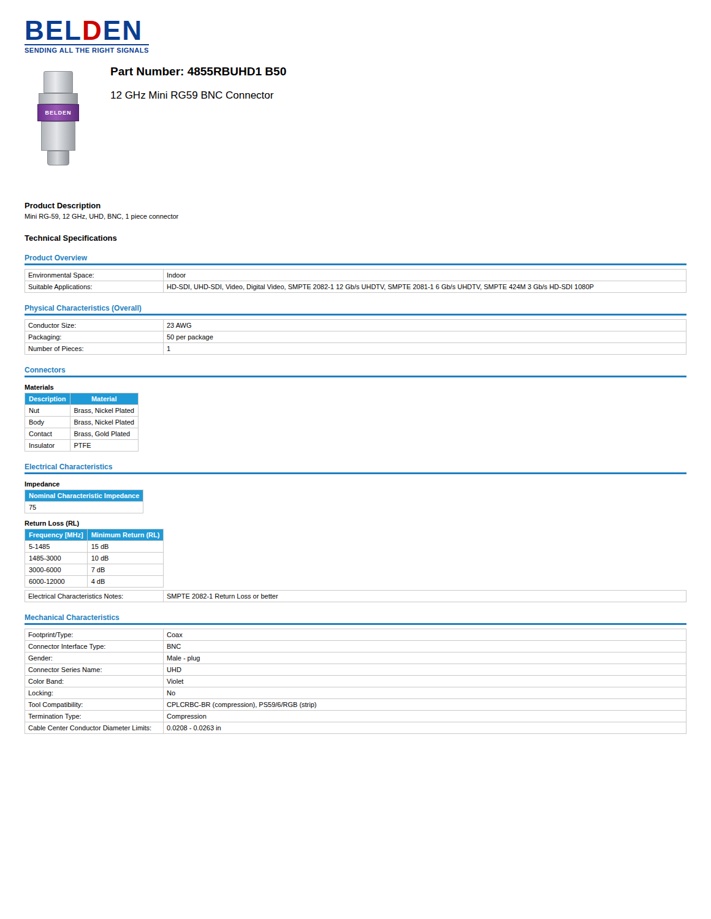BELDEN
SENDING ALL THE RIGHT SIGNALS
BELDEN
Part Number: 4855RBUHD1 B50
12 GHz Mini RG59 BNC Connector
Product Description
Mini RG-59, 12 GHz, UHD, BNC, 1 piece connector
Technical Specifications
Product Overview
| Environmental Space: | Indoor |
| Suitable Applications: | HD-SDI, UHD-SDI, Video, Digital Video, SMPTE 2082-1 12 Gb/s UHDTV, SMPTE 2081-1 6 Gb/s UHDTV, SMPTE 424M 3 Gb/s HD-SDI 1080P |
Physical Characteristics (Overall)
| Conductor Size: | 23 AWG |
| Packaging: | 50 per package |
| Number of Pieces: | 1 |
Connectors
Materials
| Description | Material |
| --- | --- |
| Nut | Brass, Nickel Plated |
| Body | Brass, Nickel Plated |
| Contact | Brass, Gold Plated |
| Insulator | PTFE |
Electrical Characteristics
Impedance
| Nominal Characteristic Impedance |
| --- |
| 75 |
Return Loss (RL)
| Frequency [MHz] | Minimum Return (RL) |
| --- | --- |
| 5-1485 | 15 dB |
| 1485-3000 | 10 dB |
| 3000-6000 | 7 dB |
| 6000-12000 | 4 dB |
| Electrical Characteristics Notes: | SMPTE 2082-1 Return Loss or better |
Mechanical Characteristics
| Footprint/Type: | Coax |
| Connector Interface Type: | BNC |
| Gender: | Male - plug |
| Connector Series Name: | UHD |
| Color Band: | Violet |
| Locking: | No |
| Tool Compatibility: | CPLCRBC-BR (compression), PS59/6/RGB (strip) |
| Termination Type: | Compression |
| Cable Center Conductor Diameter Limits: | 0.0208 - 0.0263 in |